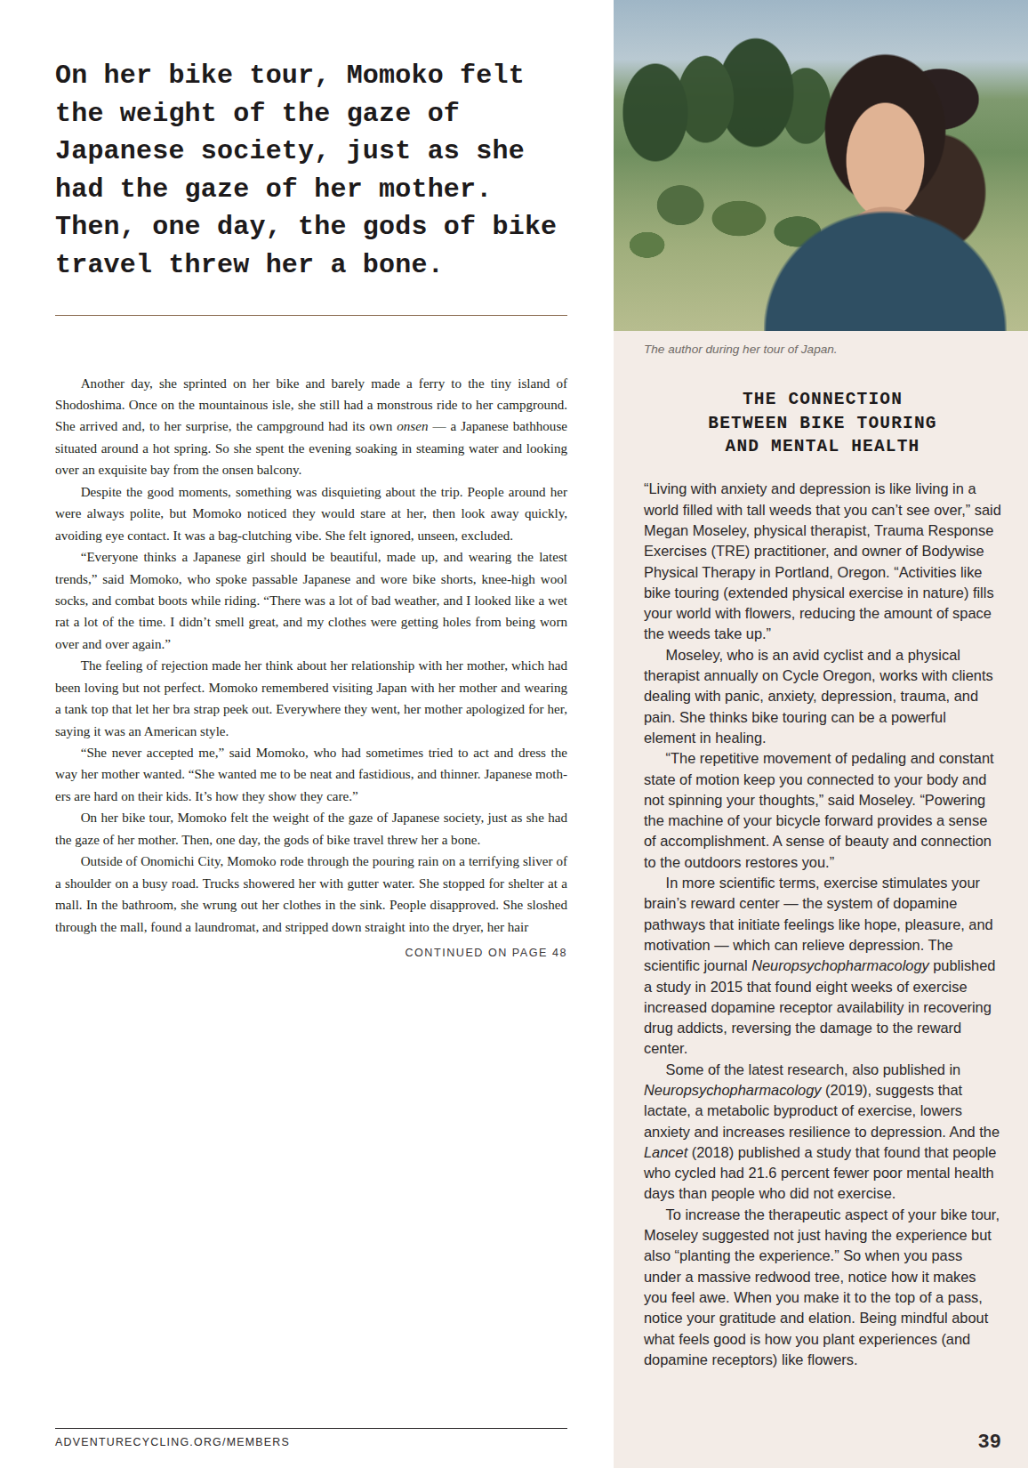On her bike tour, Momoko felt the weight of the gaze of Japanese society, just as she had the gaze of her mother. Then, one day, the gods of bike travel threw her a bone.
Another day, she sprinted on her bike and barely made a ferry to the tiny island of Shodoshima. Once on the mountainous isle, she still had a monstrous ride to her campground. She arrived and, to her surprise, the campground had its own onsen — a Japanese bathhouse situated around a hot spring. So she spent the evening soaking in steaming water and looking over an exquisite bay from the onsen balcony.
Despite the good moments, something was disquieting about the trip. People around her were always polite, but Momoko noticed they would stare at her, then look away quickly, avoiding eye contact. It was a bag-clutching vibe. She felt ignored, unseen, excluded.
“Everyone thinks a Japanese girl should be beautiful, made up, and wearing the latest trends,” said Momoko, who spoke passable Japanese and wore bike shorts, knee-high wool socks, and combat boots while riding. “There was a lot of bad weather, and I looked like a wet rat a lot of the time. I didn’t smell great, and my clothes were getting holes from being worn over and over again.”
The feeling of rejection made her think about her relationship with her mother, which had been loving but not perfect. Momoko remembered visiting Japan with her mother and wearing a tank top that let her bra strap peek out. Everywhere they went, her mother apologized for her, saying it was an American style.
“She never accepted me,” said Momoko, who had sometimes tried to act and dress the way her mother wanted. “She wanted me to be neat and fastidious, and thinner. Japanese mothers are hard on their kids. It’s how they show they care.”
On her bike tour, Momoko felt the weight of the gaze of Japanese society, just as she had the gaze of her mother. Then, one day, the gods of bike travel threw her a bone.
Outside of Onomichi City, Momoko rode through the pouring rain on a terrifying sliver of a shoulder on a busy road. Trucks showered her with gutter water. She stopped for shelter at a mall. In the bathroom, she wrung out her clothes in the sink. People disapproved. She sloshed through the mall, found a laundromat, and stripped down straight into the dryer, her hair
CONTINUED ON PAGE 48
The author during her tour of Japan.
The Connection
Between Bike Touring
and Mental Health
“Living with anxiety and depression is like living in a world filled with tall weeds that you can’t see over,” said Megan Moseley, physical therapist, Trauma Response Exercises (TRE) practitioner, and owner of Bodywise Physical Therapy in Portland, Oregon. “Activities like bike touring (extended physical exercise in nature) fills your world with flowers, reducing the amount of space the weeds take up.”
Moseley, who is an avid cyclist and a physical therapist annually on Cycle Oregon, works with clients dealing with panic, anxiety, depression, trauma, and pain. She thinks bike touring can be a powerful element in healing.
“The repetitive movement of pedaling and constant state of motion keep you connected to your body and not spinning your thoughts,” said Moseley. “Powering the machine of your bicycle forward provides a sense of accomplishment. A sense of beauty and connection to the outdoors restores you.”
In more scientific terms, exercise stimulates your brain’s reward center — the system of dopamine pathways that initiate feelings like hope, pleasure, and motivation — which can relieve depression. The scientific journal Neuropsychopharmacology published a study in 2015 that found eight weeks of exercise increased dopamine receptor availability in recovering drug addicts, reversing the damage to the reward center.
Some of the latest research, also published in Neuropsychopharmacology (2019), suggests that lactate, a metabolic byproduct of exercise, lowers anxiety and increases resilience to depression. And the Lancet (2018) published a study that found that people who cycled had 21.6 percent fewer poor mental health days than people who did not exercise.
To increase the therapeutic aspect of your bike tour, Moseley suggested not just having the experience but also “planting the experience.” So when you pass under a massive redwood tree, notice how it makes you feel awe. When you make it to the top of a pass, notice your gratitude and elation. Being mindful about what feels good is how you plant experiences (and dopamine receptors) like flowers.
adventurecycling.org/members
39